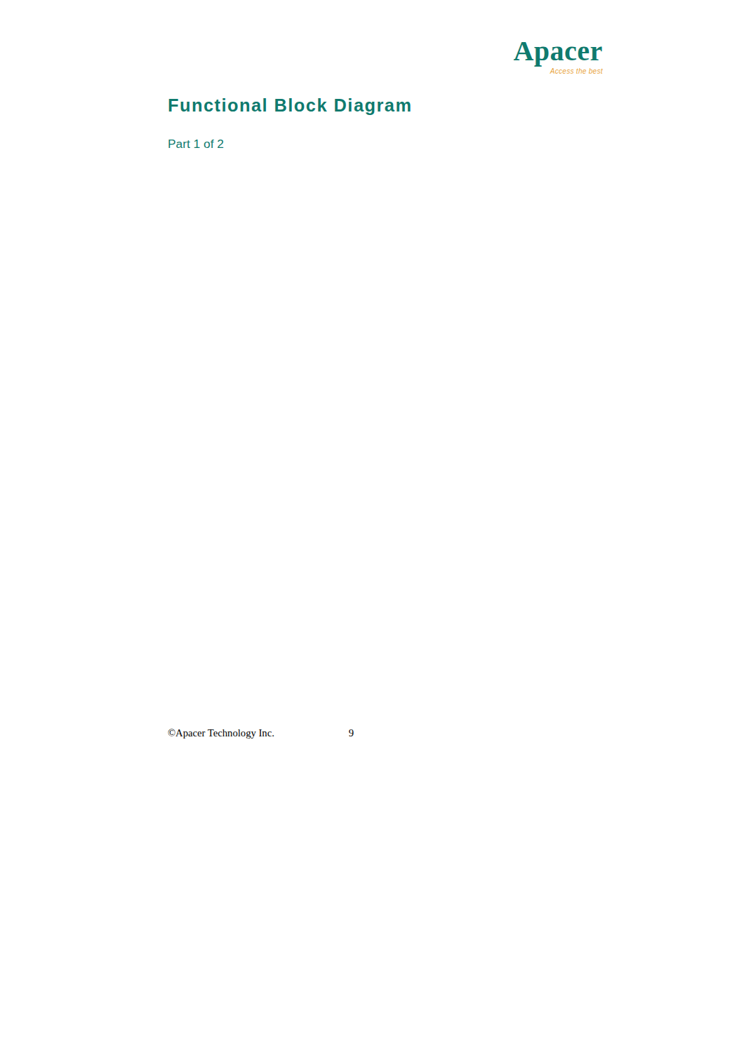Apacer
Access the best
Functional Block Diagram
Part 1 of 2
©Apacer Technology Inc. 9